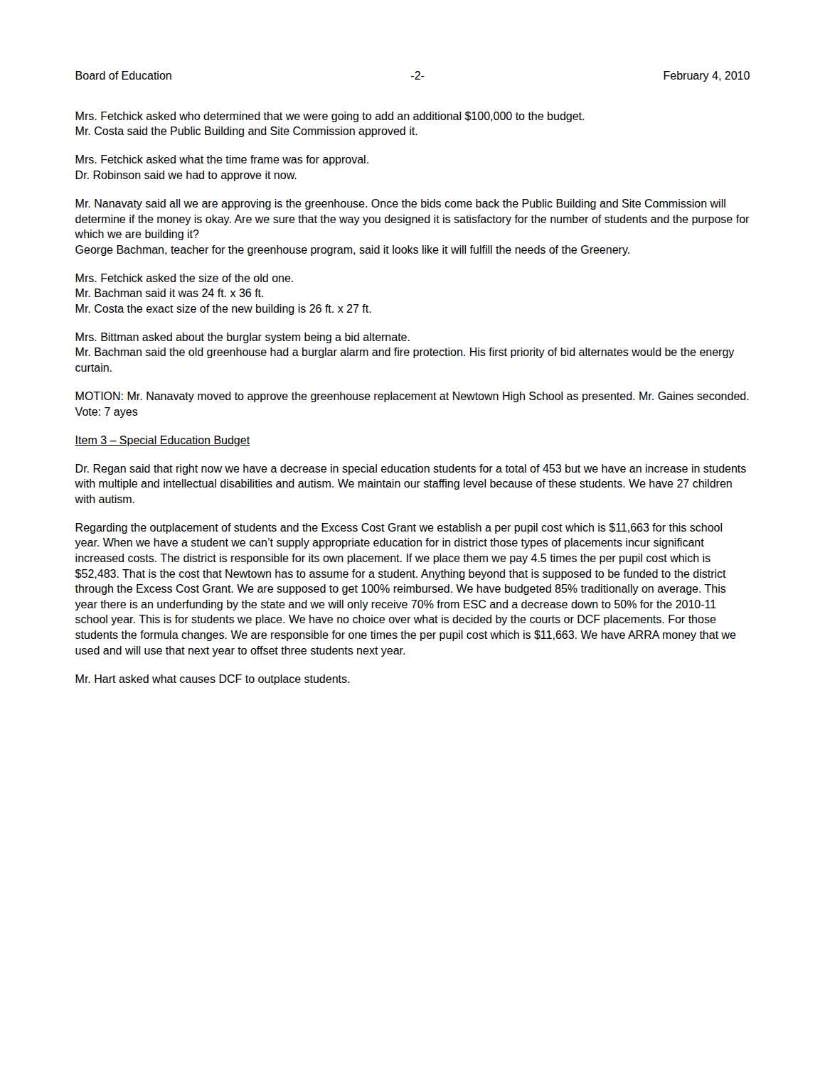Board of Education -2- February 4, 2010
Mrs. Fetchick asked who determined that we were going to add an additional $100,000 to the budget.
Mr. Costa said the Public Building and Site Commission approved it.
Mrs. Fetchick asked what the time frame was for approval.
Dr. Robinson said we had to approve it now.
Mr. Nanavaty said all we are approving is the greenhouse. Once the bids come back the Public Building and Site Commission will determine if the money is okay. Are we sure that the way you designed it is satisfactory for the number of students and the purpose for which we are building it?
George Bachman, teacher for the greenhouse program, said it looks like it will fulfill the needs of the Greenery.
Mrs. Fetchick asked the size of the old one.
Mr. Bachman said it was 24 ft. x 36 ft.
Mr. Costa the exact size of the new building is 26 ft. x 27 ft.
Mrs. Bittman asked about the burglar system being a bid alternate.
Mr. Bachman said the old greenhouse had a burglar alarm and fire protection. His first priority of bid alternates would be the energy curtain.
MOTION: Mr. Nanavaty moved to approve the greenhouse replacement at Newtown High School as presented. Mr. Gaines seconded. Vote: 7 ayes
Item 3 – Special Education Budget
Dr. Regan said that right now we have a decrease in special education students for a total of 453 but we have an increase in students with multiple and intellectual disabilities and autism. We maintain our staffing level because of these students. We have 27 children with autism.
Regarding the outplacement of students and the Excess Cost Grant we establish a per pupil cost which is $11,663 for this school year. When we have a student we can’t supply appropriate education for in district those types of placements incur significant increased costs. The district is responsible for its own placement. If we place them we pay 4.5 times the per pupil cost which is $52,483. That is the cost that Newtown has to assume for a student. Anything beyond that is supposed to be funded to the district through the Excess Cost Grant. We are supposed to get 100% reimbursed. We have budgeted 85% traditionally on average. This year there is an underfunding by the state and we will only receive 70% from ESC and a decrease down to 50% for the 2010-11 school year. This is for students we place. We have no choice over what is decided by the courts or DCF placements. For those students the formula changes. We are responsible for one times the per pupil cost which is $11,663. We have ARRA money that we used and will use that next year to offset three students next year.
Mr. Hart asked what causes DCF to outplace students.